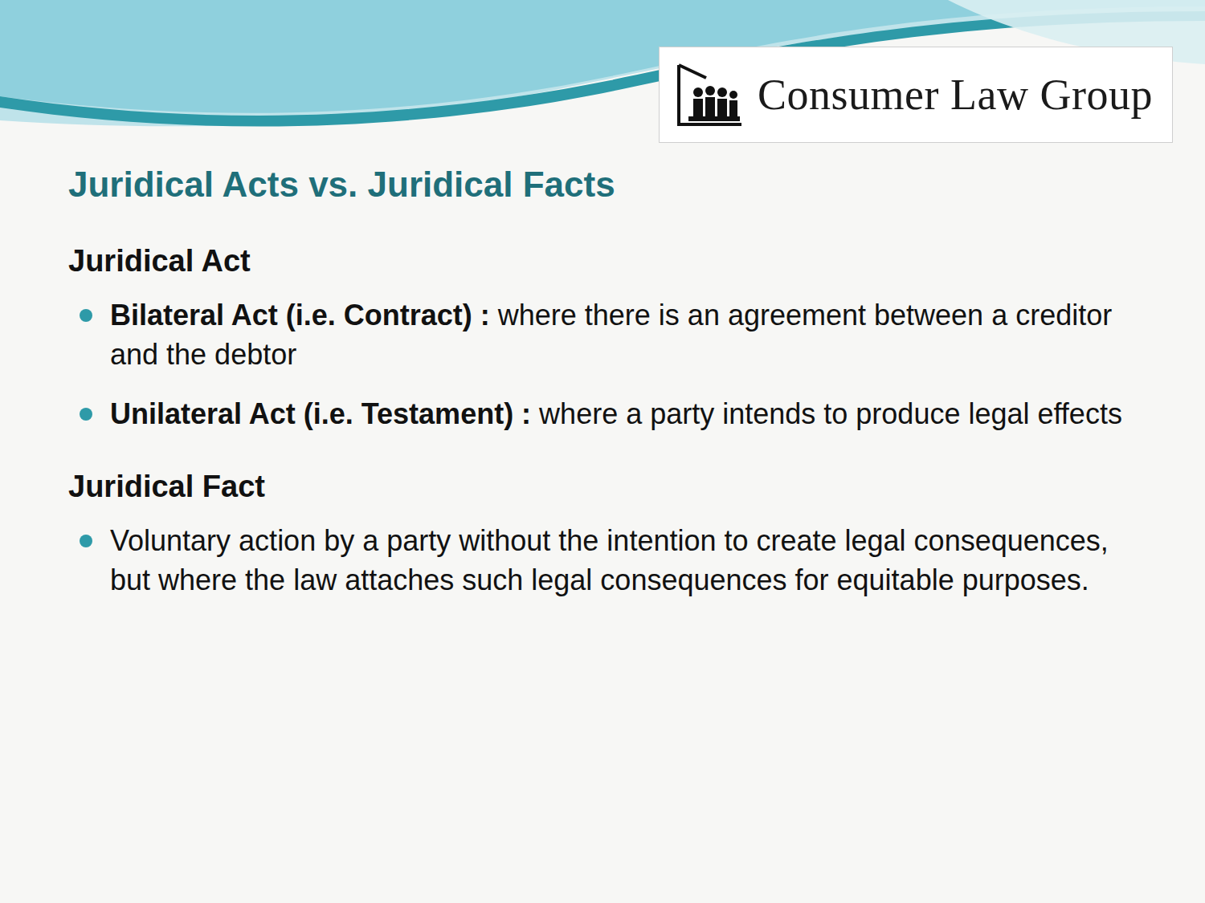Consumer Law Group
Juridical Acts vs. Juridical Facts
Juridical Act
Bilateral Act (i.e. Contract) : where there is an agreement between a creditor and the debtor
Unilateral Act (i.e. Testament) : where a party intends to produce legal effects
Juridical Fact
Voluntary action by a party without the intention to create legal consequences, but where the law attaches such legal consequences for equitable purposes.